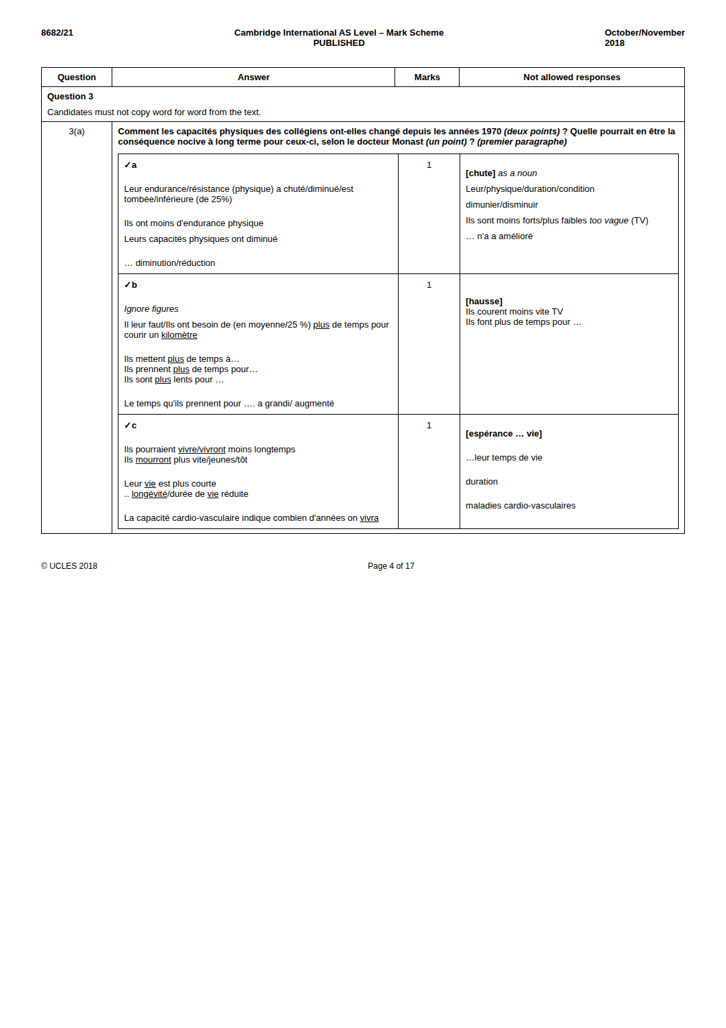8682/21
Cambridge International AS Level – Mark Scheme
PUBLISHED
October/November
2018
| Question | Answer | Marks | Not allowed responses |
| --- | --- | --- | --- |
| Question 3 Candidates must not copy word for word from the text. |
| 3(a) | Comment les capacités physiques des collégiens ont-elles changé depuis les années 1970 (deux points) ? Quelle pourrait en être la conséquence nocive à long terme pour ceux-ci, selon le docteur Monast (un point) ? (premier paragraphe) / ✓a Leur endurance/résistance (physique) a chuté/diminué/est tombée/inférieure (de 25%) Ils ont moins d'endurance physique Leurs capacités physiques ont diminué … diminution/réduction / 1 / [chute] as a noun Leur/physique/duration/condition dimunier/disminuir Ils sont moins forts/plus faibles too vague (TV) … n'a a amélioré / / ✓b Ignore figures Il leur faut/Ils ont besoin de (en moyenne/25 %) plus de temps pour courir un kilomètre Ils mettent plus de temps à… Ils prennent plus de temps pour… Ils sont plus lents pour … Le temps qu'ils prennent pour …. a grandi/ augmenté / 1 / [hausse] Ils courent moins vite TV Ils font plus de temps pour … / / ✓c Ils pourraient vivre/vivront moins longtemps Ils mourront plus vite/jeunes/tôt Leur vie est plus courte .. longévité /durée de vie réduite La capacité cardio-vasculaire indique combien d'années on vivra / 1 / [espérance … vie] …leur temps de vie duration maladies cardio-vasculaires / |
© UCLES 2018
Page 4 of 17